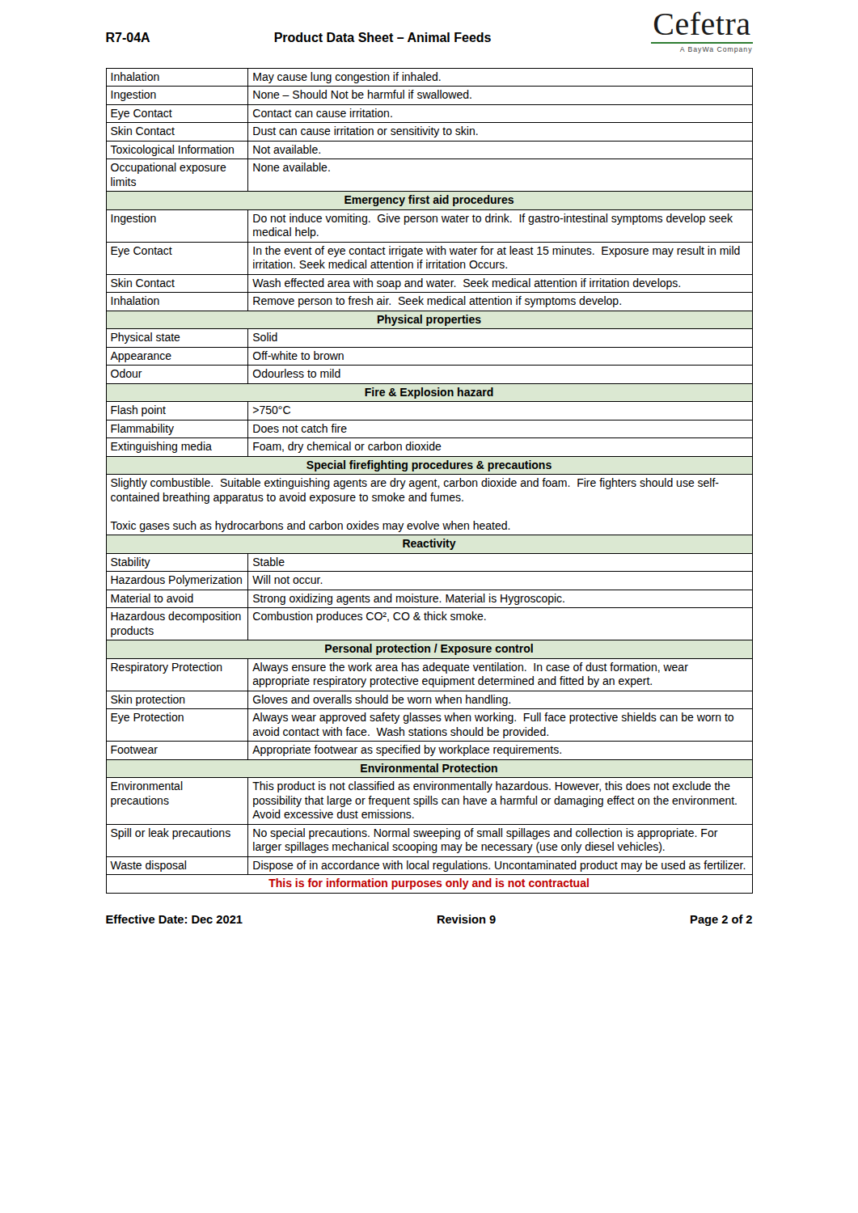R7-04A
Product Data Sheet – Animal Feeds
Cefetra
A BayWa Company
| Inhalation | May cause lung congestion if inhaled. |
| Ingestion | None – Should Not be harmful if swallowed. |
| Eye Contact | Contact can cause irritation. |
| Skin Contact | Dust can cause irritation or sensitivity to skin. |
| Toxicological Information | Not available. |
| Occupational exposure limits | None available. |
| Emergency first aid procedures |
| Ingestion | Do not induce vomiting. Give person water to drink. If gastro-intestinal symptoms develop seek medical help. |
| Eye Contact | In the event of eye contact irrigate with water for at least 15 minutes. Exposure may result in mild irritation. Seek medical attention if irritation Occurs. |
| Skin Contact | Wash effected area with soap and water. Seek medical attention if irritation develops. |
| Inhalation | Remove person to fresh air. Seek medical attention if symptoms develop. |
| Physical properties |
| Physical state | Solid |
| Appearance | Off-white to brown |
| Odour | Odourless to mild |
| Fire & Explosion hazard |
| Flash point | >750°C |
| Flammability | Does not catch fire |
| Extinguishing media | Foam, dry chemical or carbon dioxide |
| Special firefighting procedures & precautions |
| Slightly combustible. Suitable extinguishing agents are dry agent, carbon dioxide and foam. Fire fighters should use self-contained breathing apparatus to avoid exposure to smoke and fumes. Toxic gases such as hydrocarbons and carbon oxides may evolve when heated. |
| Reactivity |
| Stability | Stable |
| Hazardous Polymerization | Will not occur. |
| Material to avoid | Strong oxidizing agents and moisture. Material is Hygroscopic. |
| Hazardous decomposition products | Combustion produces CO², CO & thick smoke. |
| Personal protection / Exposure control |
| Respiratory Protection | Always ensure the work area has adequate ventilation. In case of dust formation, wear appropriate respiratory protective equipment determined and fitted by an expert. |
| Skin protection | Gloves and overalls should be worn when handling. |
| Eye Protection | Always wear approved safety glasses when working. Full face protective shields can be worn to avoid contact with face. Wash stations should be provided. |
| Footwear | Appropriate footwear as specified by workplace requirements. |
| Environmental Protection |
| Environmental precautions | This product is not classified as environmentally hazardous. However, this does not exclude the possibility that large or frequent spills can have a harmful or damaging effect on the environment. Avoid excessive dust emissions. |
| Spill or leak precautions | No special precautions. Normal sweeping of small spillages and collection is appropriate. For larger spillages mechanical scooping may be necessary (use only diesel vehicles). |
| Waste disposal | Dispose of in accordance with local regulations. Uncontaminated product may be used as fertilizer. |
| This is for information purposes only and is not contractual |
Effective Date: Dec 2021
Revision 9
Page 2 of 2